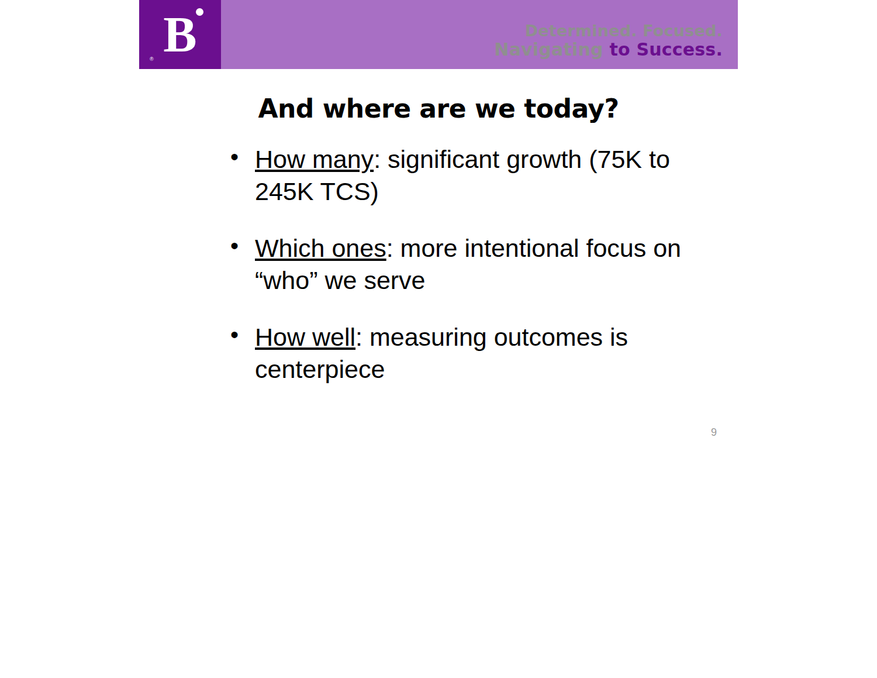B ®
Determined. Focused.
Navigating to Success.
And where are we today?
How many: significant growth (75K to 245K TCS)
Which ones: more intentional focus on “who” we serve
How well: measuring outcomes is centerpiece
9